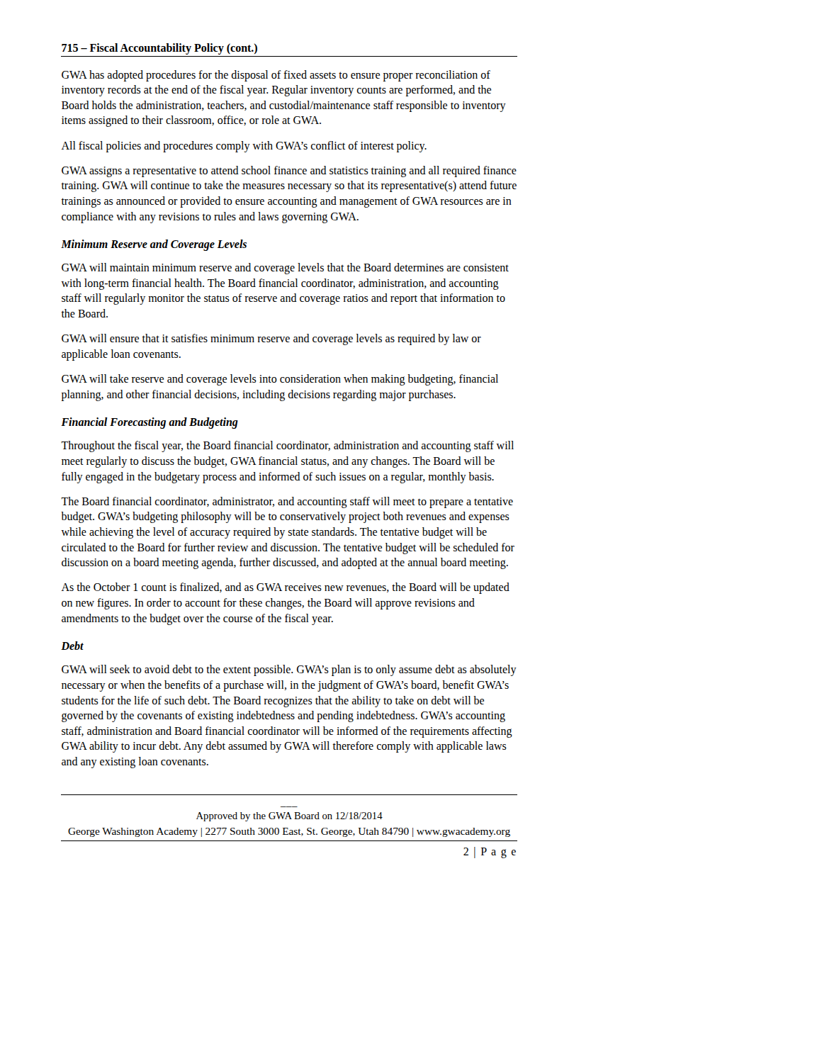715 – Fiscal Accountability Policy (cont.)
GWA has adopted procedures for the disposal of fixed assets to ensure proper reconciliation of inventory records at the end of the fiscal year. Regular inventory counts are performed, and the Board holds the administration, teachers, and custodial/maintenance staff responsible to inventory items assigned to their classroom, office, or role at GWA.
All fiscal policies and procedures comply with GWA’s conflict of interest policy.
GWA assigns a representative to attend school finance and statistics training and all required finance training. GWA will continue to take the measures necessary so that its representative(s) attend future trainings as announced or provided to ensure accounting and management of GWA resources are in compliance with any revisions to rules and laws governing GWA.
Minimum Reserve and Coverage Levels
GWA will maintain minimum reserve and coverage levels that the Board determines are consistent with long-term financial health. The Board financial coordinator, administration, and accounting staff will regularly monitor the status of reserve and coverage ratios and report that information to the Board.
GWA will ensure that it satisfies minimum reserve and coverage levels as required by law or applicable loan covenants.
GWA will take reserve and coverage levels into consideration when making budgeting, financial planning, and other financial decisions, including decisions regarding major purchases.
Financial Forecasting and Budgeting
Throughout the fiscal year, the Board financial coordinator, administration and accounting staff will meet regularly to discuss the budget, GWA financial status, and any changes. The Board will be fully engaged in the budgetary process and informed of such issues on a regular, monthly basis.
The Board financial coordinator, administrator, and accounting staff will meet to prepare a tentative budget. GWA’s budgeting philosophy will be to conservatively project both revenues and expenses while achieving the level of accuracy required by state standards. The tentative budget will be circulated to the Board for further review and discussion. The tentative budget will be scheduled for discussion on a board meeting agenda, further discussed, and adopted at the annual board meeting.
As the October 1 count is finalized, and as GWA receives new revenues, the Board will be updated on new figures. In order to account for these changes, the Board will approve revisions and amendments to the budget over the course of the fiscal year.
Debt
GWA will seek to avoid debt to the extent possible. GWA’s plan is to only assume debt as absolutely necessary or when the benefits of a purchase will, in the judgment of GWA’s board, benefit GWA’s students for the life of such debt. The Board recognizes that the ability to take on debt will be governed by the covenants of existing indebtedness and pending indebtedness. GWA’s accounting staff, administration and Board financial coordinator will be informed of the requirements affecting GWA ability to incur debt. Any debt assumed by GWA will therefore comply with applicable laws and any existing loan covenants.
___ Approved by the GWA Board on 12/18/2014
George Washington Academy | 2277 South 3000 East, St. George, Utah 84790 | www.gwacademy.org
2 | P a g e